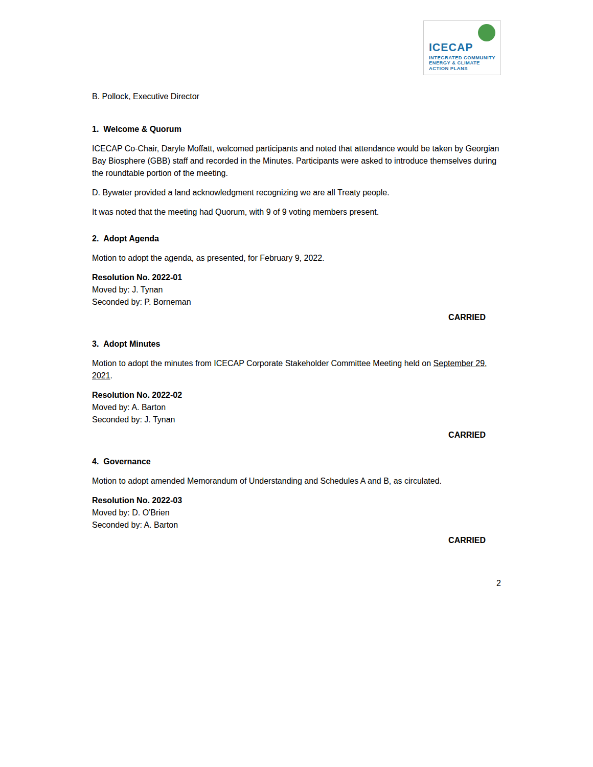ICECAP INTEGRATED COMMUNITY
ENERGY & CLIMATE
ACTION PLANS
B. Pollock, Executive Director
1. Welcome & Quorum
ICECAP Co-Chair, Daryle Moffatt, welcomed participants and noted that attendance would be taken by Georgian Bay Biosphere (GBB) staff and recorded in the Minutes. Participants were asked to introduce themselves during the roundtable portion of the meeting.
D. Bywater provided a land acknowledgment recognizing we are all Treaty people.
It was noted that the meeting had Quorum, with 9 of 9 voting members present.
2. Adopt Agenda
Motion to adopt the agenda, as presented, for February 9, 2022.
Resolution No. 2022-01
Moved by: J. Tynan
Seconded by: P. Borneman
CARRIED
3. Adopt Minutes
Motion to adopt the minutes from ICECAP Corporate Stakeholder Committee Meeting held on September 29, 2021.
Resolution No. 2022-02
Moved by: A. Barton
Seconded by: J. Tynan
CARRIED
4. Governance
Motion to adopt amended Memorandum of Understanding and Schedules A and B, as circulated.
Resolution No. 2022-03
Moved by: D. O'Brien
Seconded by: A. Barton
CARRIED
2